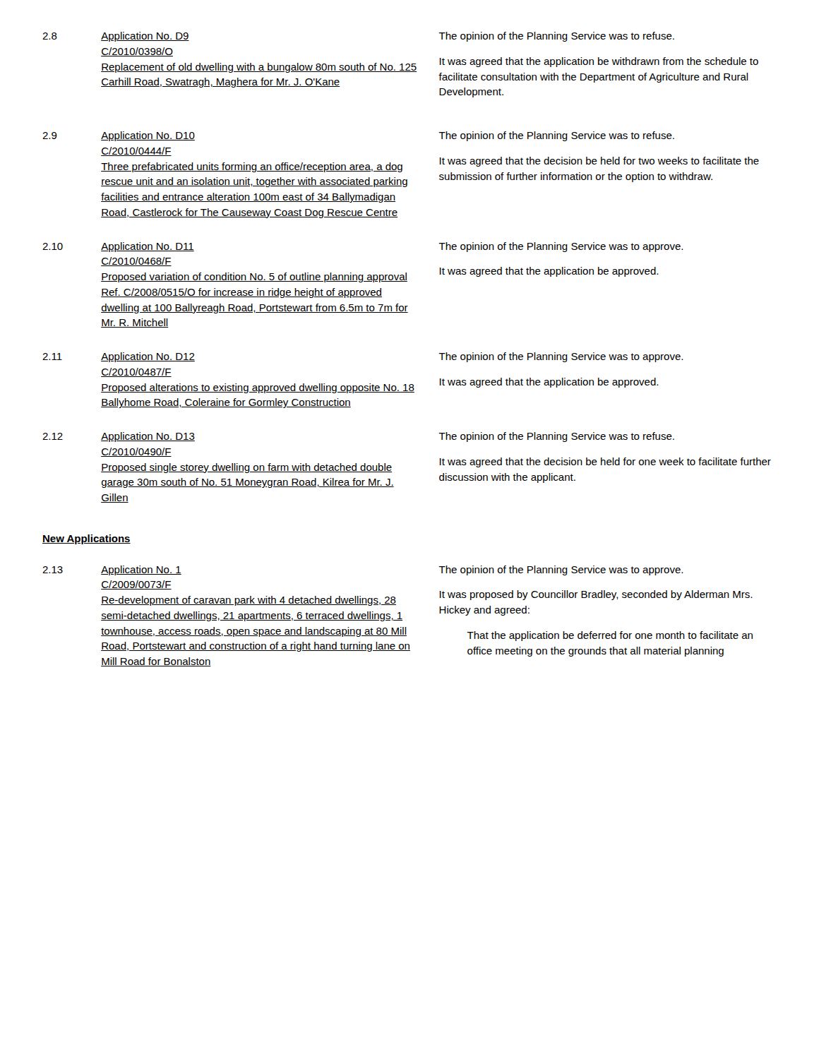| 2.8 | Application No. D9 C/2010/0398/O Replacement of old dwelling with a bungalow 80m south of No. 125 Carhill Road, Swatragh, Maghera for Mr. J. O'Kane | The opinion of the Planning Service was to refuse. It was agreed that the application be withdrawn from the schedule to facilitate consultation with the Department of Agriculture and Rural Development. |
| 2.9 | Application No. D10 C/2010/0444/F Three prefabricated units forming an office/reception area, a dog rescue unit and an isolation unit, together with associated parking facilities and entrance alteration 100m east of 34 Ballymadigan Road, Castlerock for The Causeway Coast Dog Rescue Centre | The opinion of the Planning Service was to refuse. It was agreed that the decision be held for two weeks to facilitate the submission of further information or the option to withdraw. |
| 2.10 | Application No. D11 C/2010/0468/F Proposed variation of condition No. 5 of outline planning approval Ref. C/2008/0515/O for increase in ridge height of approved dwelling at 100 Ballyreagh Road, Portstewart from 6.5m to 7m for Mr. R. Mitchell | The opinion of the Planning Service was to approve. It was agreed that the application be approved. |
| 2.11 | Application No. D12 C/2010/0487/F Proposed alterations to existing approved dwelling opposite No. 18 Ballyhome Road, Coleraine for Gormley Construction | The opinion of the Planning Service was to approve. It was agreed that the application be approved. |
| 2.12 | Application No. D13 C/2010/0490/F Proposed single storey dwelling on farm with detached double garage 30m south of No. 51 Moneygran Road, Kilrea for Mr. J. Gillen | The opinion of the Planning Service was to refuse. It was agreed that the decision be held for one week to facilitate further discussion with the applicant. |
New Applications
| 2.13 | Application No. 1 C/2009/0073/F Re-development of caravan park with 4 detached dwellings, 28 semi-detached dwellings, 21 apartments, 6 terraced dwellings, 1 townhouse, access roads, open space and landscaping at 80 Mill Road, Portstewart and construction of a right hand turning lane on Mill Road for Bonalston | The opinion of the Planning Service was to approve. It was proposed by Councillor Bradley, seconded by Alderman Mrs. Hickey and agreed: That the application be deferred for one month to facilitate an office meeting on the grounds that all material planning |